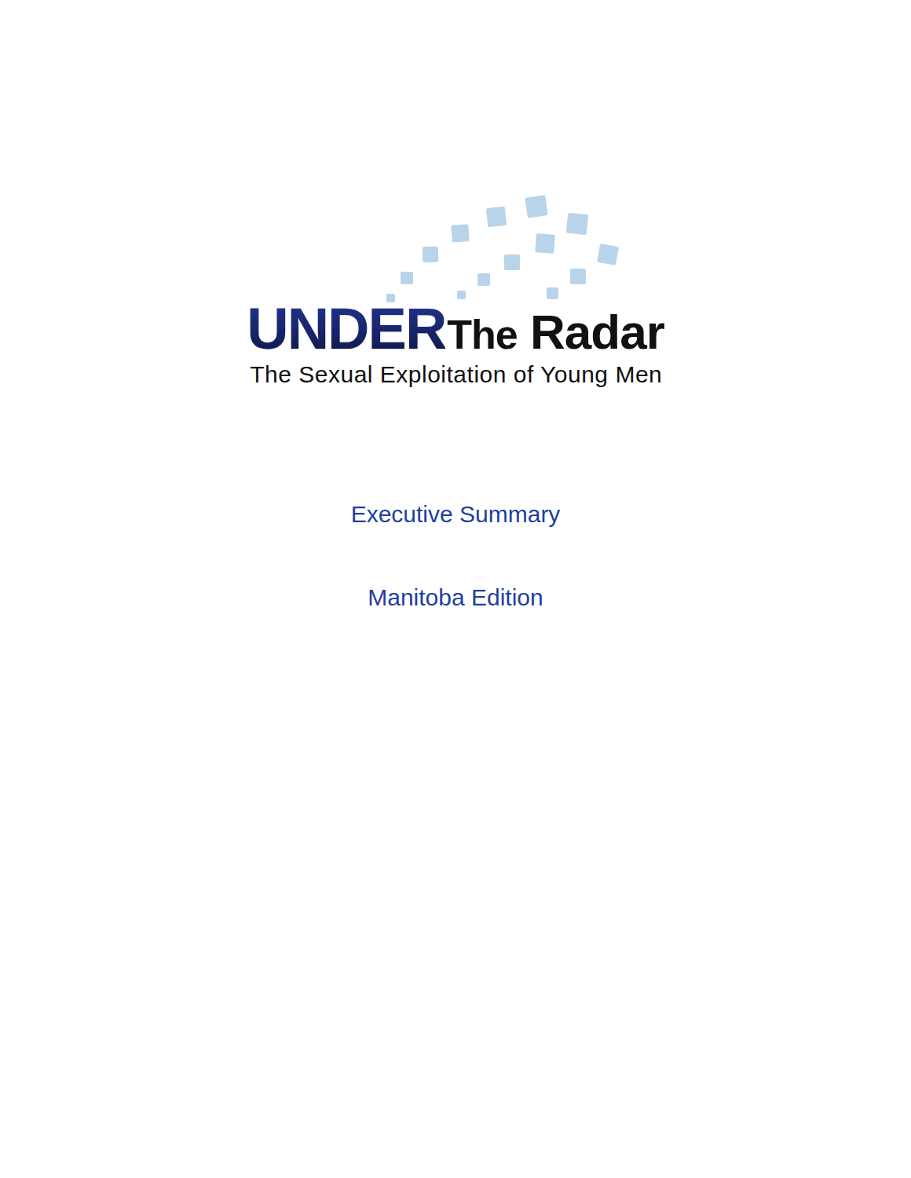UNDER The Radar
The Sexual Exploitation of Young Men
Executive Summary
Manitoba Edition